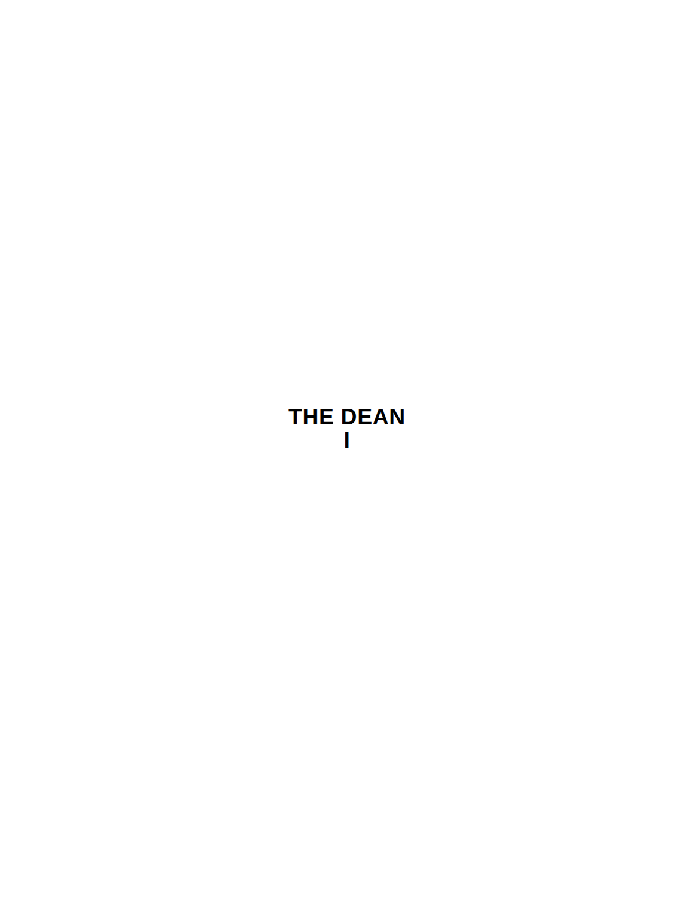THE DEAN I